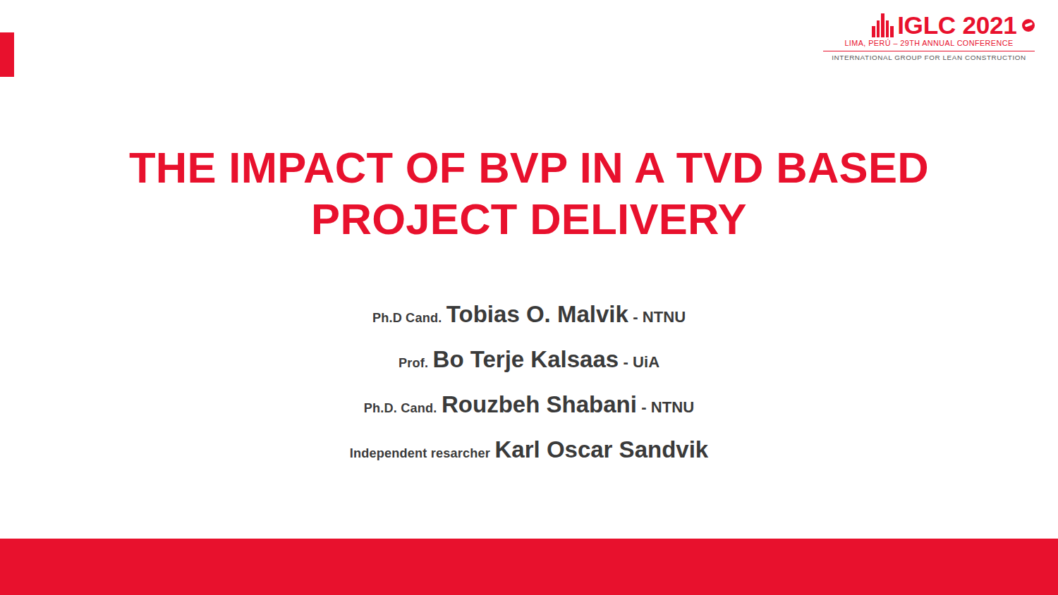IGLC 2021
LIMA, PERÚ – 29TH ANNUAL CONFERENCE
INTERNATIONAL GROUP FOR LEAN CONSTRUCTION
THE IMPACT OF BVP IN A TVD BASED PROJECT DELIVERY
Ph.D Cand. Tobias O. Malvik - NTNU
Prof. Bo Terje Kalsaas - UiA
Ph.D. Cand. Rouzbeh Shabani - NTNU
Independent resarcher Karl Oscar Sandvik